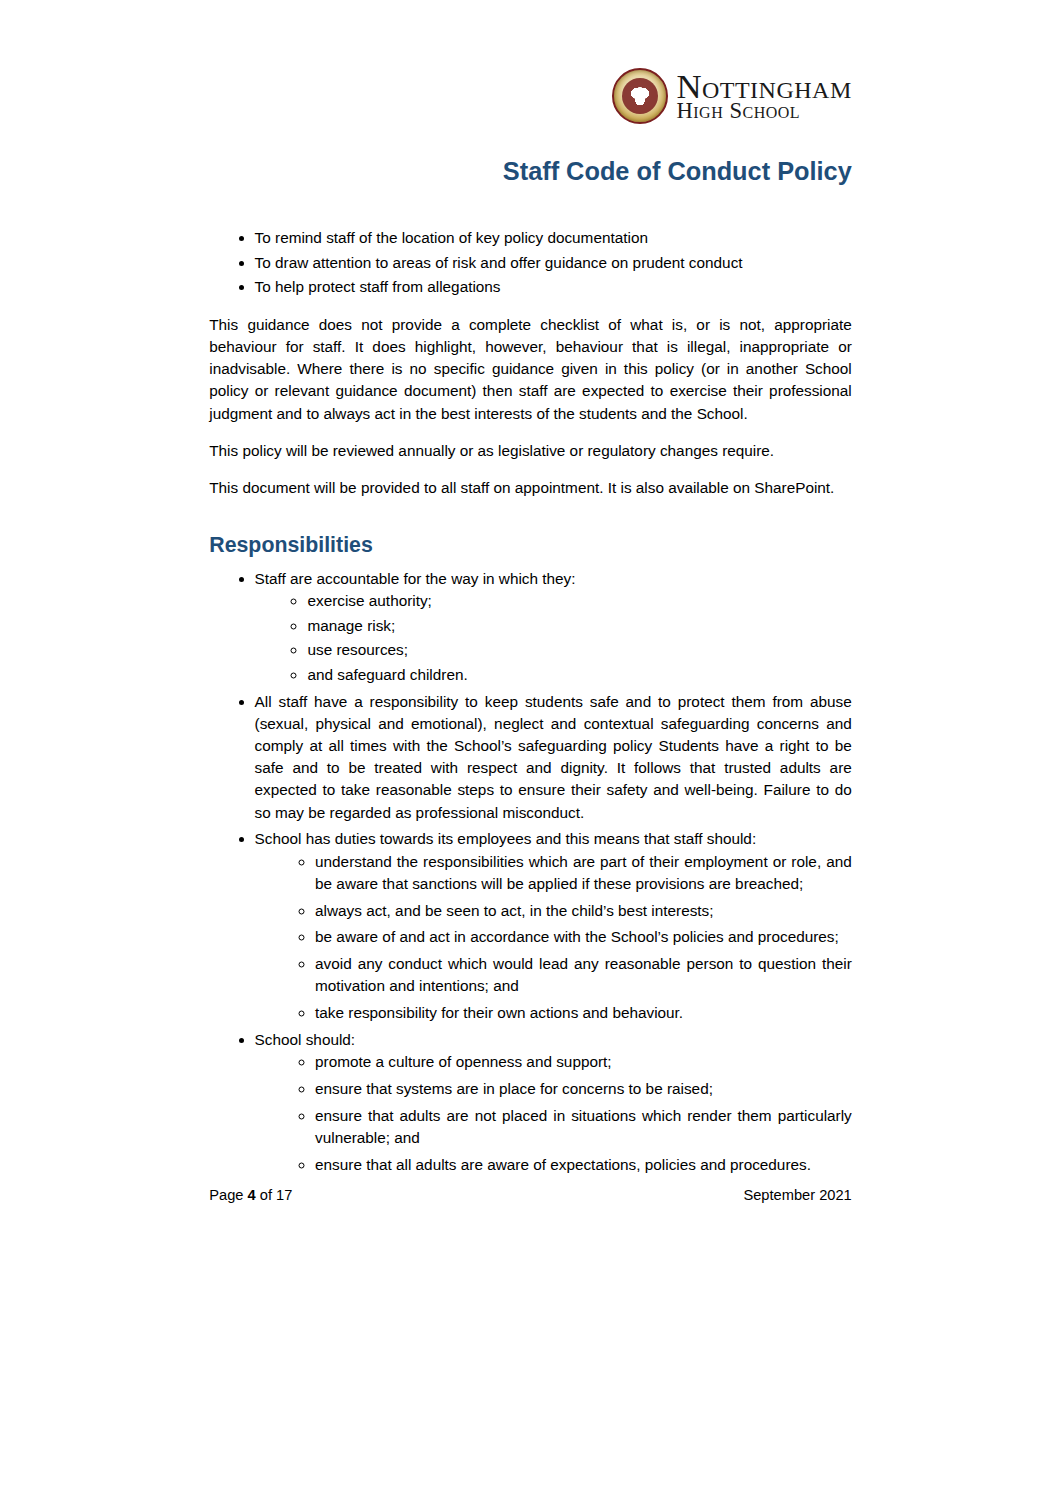Nottingham
High School
Staff Code of Conduct Policy
To remind staff of the location of key policy documentation
To draw attention to areas of risk and offer guidance on prudent conduct
To help protect staff from allegations
This guidance does not provide a complete checklist of what is, or is not, appropriate behaviour for staff. It does highlight, however, behaviour that is illegal, inappropriate or inadvisable. Where there is no specific guidance given in this policy (or in another School policy or relevant guidance document) then staff are expected to exercise their professional judgment and to always act in the best interests of the students and the School.
This policy will be reviewed annually or as legislative or regulatory changes require.
This document will be provided to all staff on appointment. It is also available on SharePoint.
Responsibilities
Staff are accountable for the way in which they:
exercise authority;
manage risk;
use resources;
and safeguard children.
All staff have a responsibility to keep students safe and to protect them from abuse (sexual, physical and emotional), neglect and contextual safeguarding concerns and comply at all times with the School’s safeguarding policy Students have a right to be safe and to be treated with respect and dignity. It follows that trusted adults are expected to take reasonable steps to ensure their safety and well-being. Failure to do so may be regarded as professional misconduct.
School has duties towards its employees and this means that staff should:
understand the responsibilities which are part of their employment or role, and be aware that sanctions will be applied if these provisions are breached;
always act, and be seen to act, in the child’s best interests;
be aware of and act in accordance with the School’s policies and procedures;
avoid any conduct which would lead any reasonable person to question their motivation and intentions; and
take responsibility for their own actions and behaviour.
School should:
promote a culture of openness and support;
ensure that systems are in place for concerns to be raised;
ensure that adults are not placed in situations which render them particularly vulnerable; and
ensure that all adults are aware of expectations, policies and procedures.
Page 4 of 17
September 2021